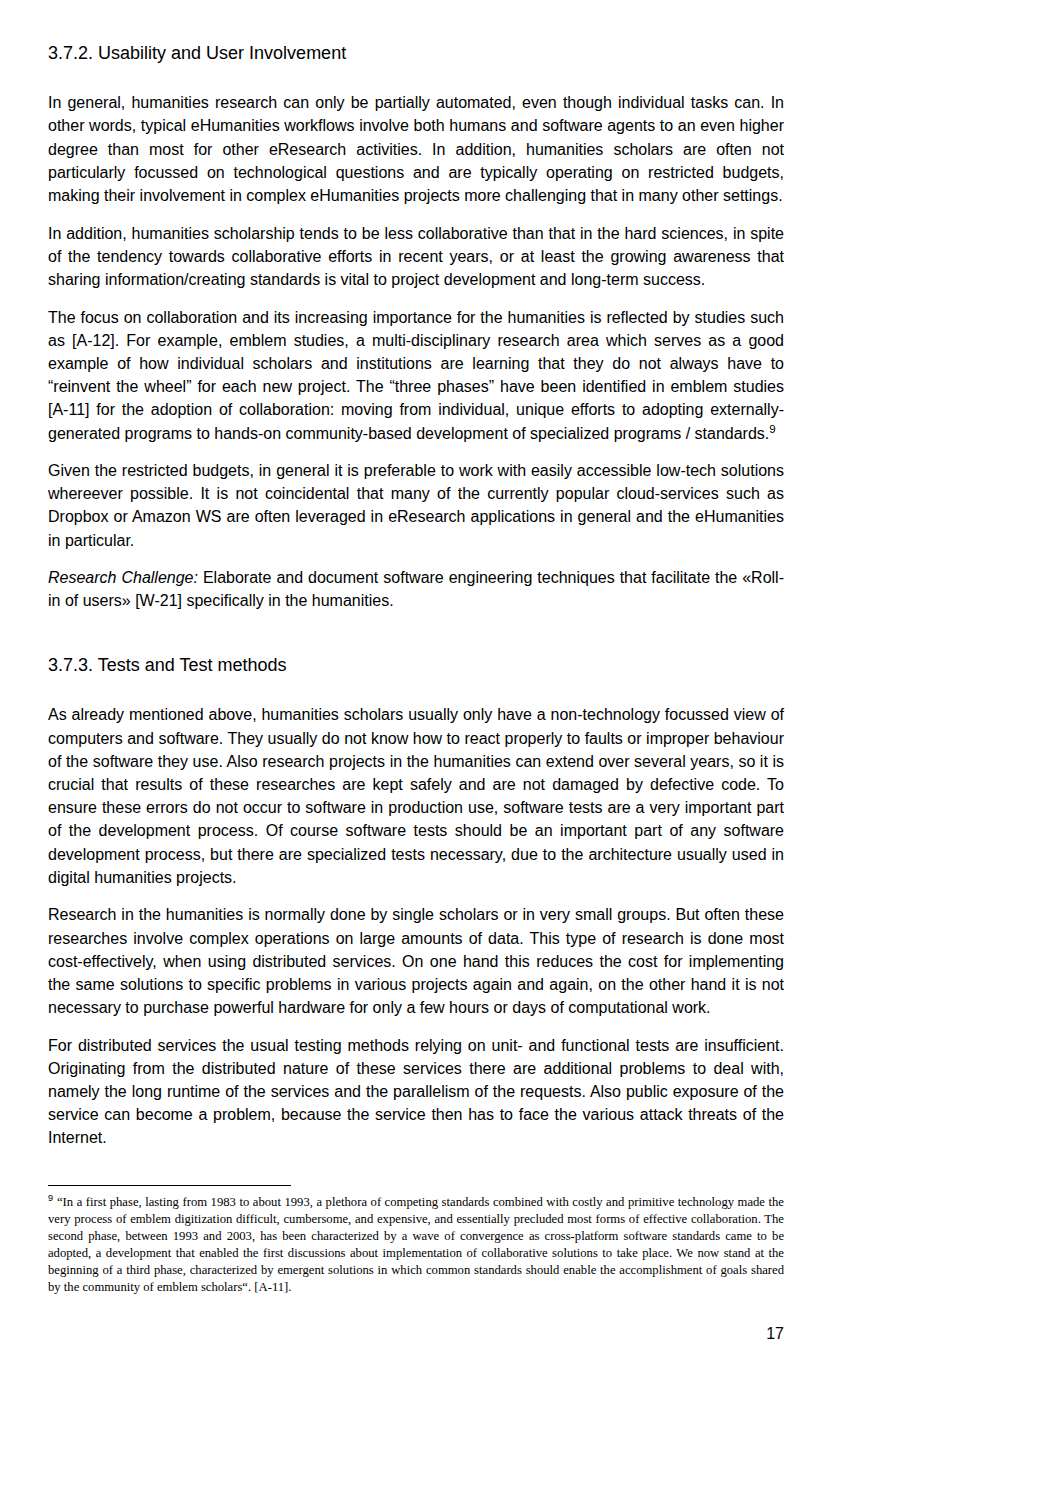3.7.2. Usability and User Involvement
In general, humanities research can only be partially automated, even though individual tasks can. In other words, typical eHumanities workflows involve both humans and software agents to an even higher degree than most for other eResearch activities. In addition, humanities scholars are often not particularly focussed on technological questions and are typically operating on restricted budgets, making their involvement in complex eHumanities projects more challenging that in many other settings.
In addition, humanities scholarship tends to be less collaborative than that in the hard sciences, in spite of the tendency towards collaborative efforts in recent years, or at least the growing awareness that sharing information/creating standards is vital to project development and long-term success.
The focus on collaboration and its increasing importance for the humanities is reflected by studies such as [A-12]. For example, emblem studies, a multi-disciplinary research area which serves as a good example of how individual scholars and institutions are learning that they do not always have to “reinvent the wheel” for each new project. The “three phases” have been identified in emblem studies [A-11] for the adoption of collaboration: moving from individual, unique efforts to adopting externally-generated programs to hands-on community-based development of specialized programs / standards.9
Given the restricted budgets, in general it is preferable to work with easily accessible low-tech solutions whereever possible. It is not coincidental that many of the currently popular cloud-services such as Dropbox or Amazon WS are often leveraged in eResearch applications in general and the eHumanities in particular.
Research Challenge: Elaborate and document software engineering techniques that facilitate the «Roll-in of users» [W-21] specifically in the humanities.
3.7.3. Tests and Test methods
As already mentioned above, humanities scholars usually only have a non-technology focussed view of computers and software. They usually do not know how to react properly to faults or improper behaviour of the software they use. Also research projects in the humanities can extend over several years, so it is crucial that results of these researches are kept safely and are not damaged by defective code. To ensure these errors do not occur to software in production use, software tests are a very important part of the development process. Of course software tests should be an important part of any software development process, but there are specialized tests necessary, due to the architecture usually used in digital humanities projects.
Research in the humanities is normally done by single scholars or in very small groups. But often these researches involve complex operations on large amounts of data. This type of research is done most cost-effectively, when using distributed services. On one hand this reduces the cost for implementing the same solutions to specific problems in various projects again and again, on the other hand it is not necessary to purchase powerful hardware for only a few hours or days of computational work.
For distributed services the usual testing methods relying on unit- and functional tests are insufficient. Originating from the distributed nature of these services there are additional problems to deal with, namely the long runtime of the services and the parallelism of the requests. Also public exposure of the service can become a problem, because the service then has to face the various attack threats of the Internet.
9 “In a first phase, lasting from 1983 to about 1993, a plethora of competing standards combined with costly and primitive technology made the very process of emblem digitization difficult, cumbersome, and expensive, and essentially precluded most forms of effective collaboration. The second phase, between 1993 and 2003, has been characterized by a wave of convergence as cross-platform software standards came to be adopted, a development that enabled the first discussions about implementation of collaborative solutions to take place. We now stand at the beginning of a third phase, characterized by emergent solutions in which common standards should enable the accomplishment of goals shared by the community of emblem scholars“. [A-11].
17